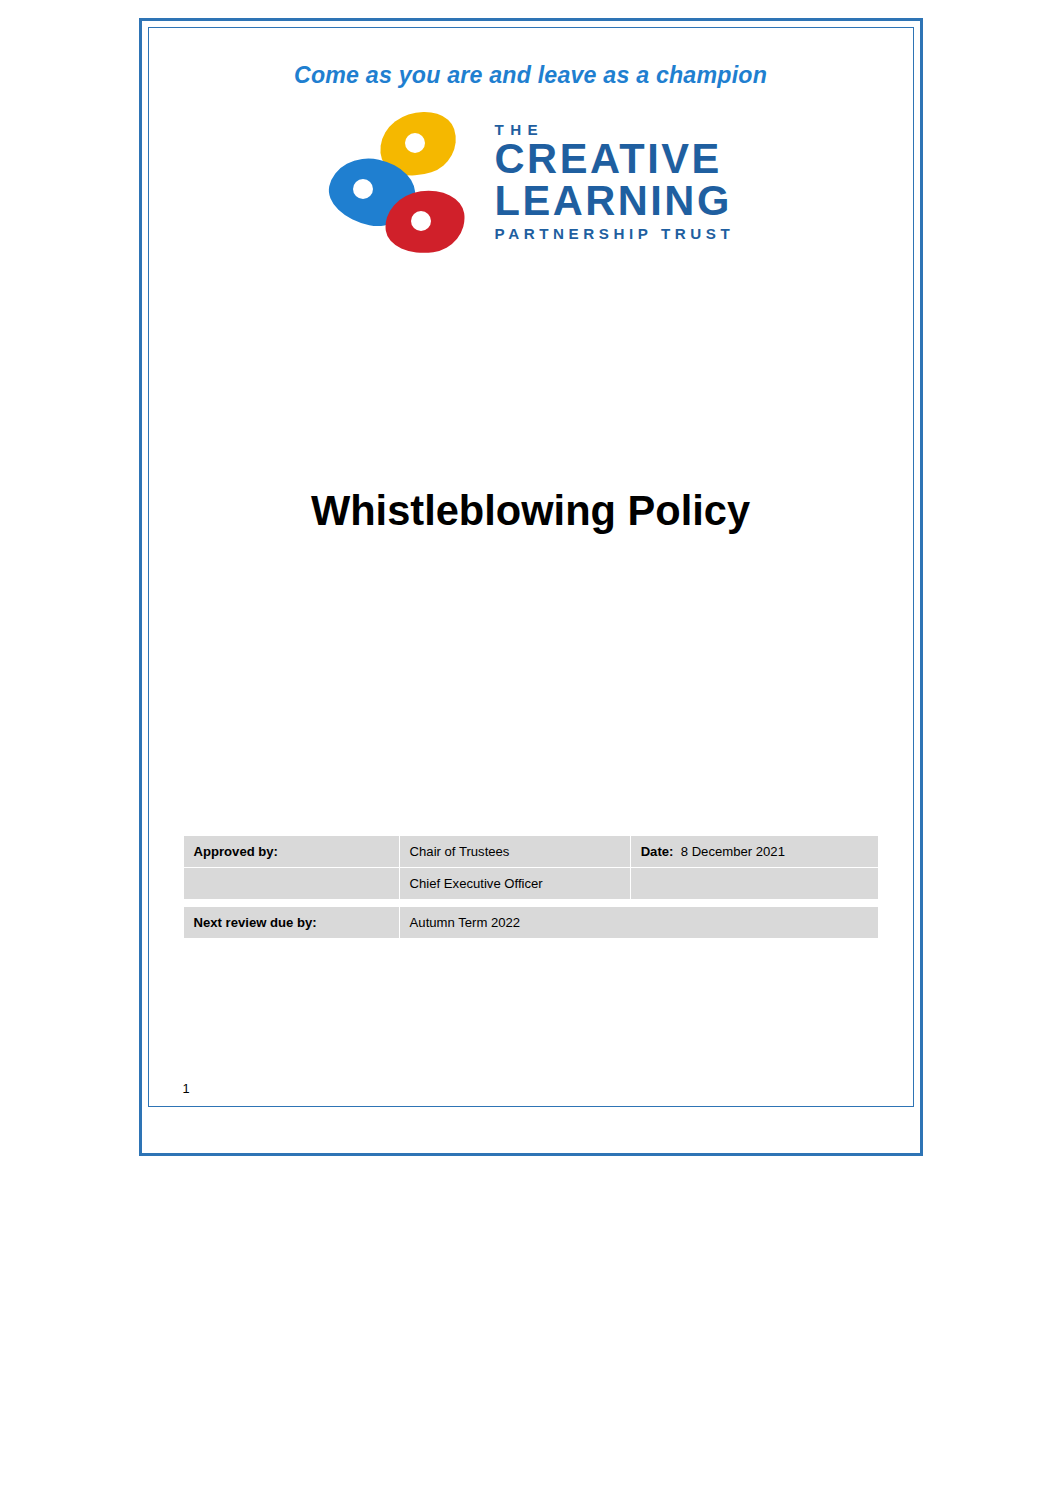Come as you are and leave as a champion
THE
CREATIVE
LEARNING
PARTNERSHIP TRUST
Whistleblowing Policy
| Approved by: | Chair of Trustees | Date: 8 December 2021 |
| | Chief Executive Officer | |
| Next review due by: | Autumn Term 2022 |
1